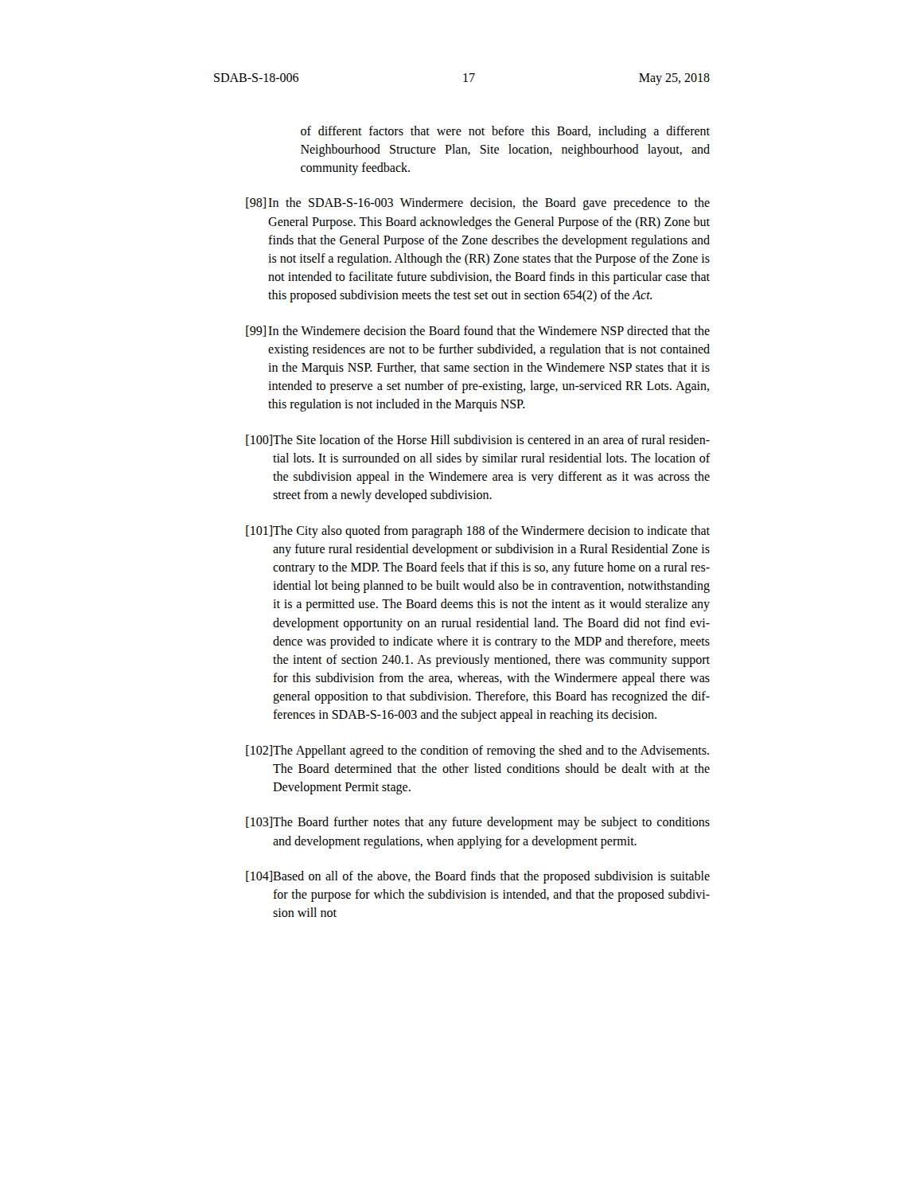SDAB-S-18-006 17 May 25, 2018
of different factors that were not before this Board, including a different Neighbourhood Structure Plan, Site location, neighbourhood layout, and community feedback.
[98]
In the SDAB-S-16-003 Windermere decision, the Board gave precedence to the General Purpose. This Board acknowledges the General Purpose of the (RR) Zone but finds that the General Purpose of the Zone describes the development regulations and is not itself a regulation. Although the (RR) Zone states that the Purpose of the Zone is not intended to facilitate future subdivision, the Board finds in this particular case that this proposed subdivision meets the test set out in section 654(2) of the Act.
[99]
In the Windemere decision the Board found that the Windemere NSP directed that the existing residences are not to be further subdivided, a regulation that is not contained in the Marquis NSP. Further, that same section in the Windemere NSP states that it is intended to preserve a set number of pre-existing, large, un-serviced RR Lots. Again, this regulation is not included in the Marquis NSP.
[100]
The Site location of the Horse Hill subdivision is centered in an area of rural residential lots. It is surrounded on all sides by similar rural residential lots. The location of the subdivision appeal in the Windemere area is very different as it was across the street from a newly developed subdivision.
[101]
The City also quoted from paragraph 188 of the Windermere decision to indicate that any future rural residential development or subdivision in a Rural Residential Zone is contrary to the MDP. The Board feels that if this is so, any future home on a rural residential lot being planned to be built would also be in contravention, notwithstanding it is a permitted use. The Board deems this is not the intent as it would steralize any development opportunity on an rurual residential land. The Board did not find evidence was provided to indicate where it is contrary to the MDP and therefore, meets the intent of section 240.1. As previously mentioned, there was community support for this subdivision from the area, whereas, with the Windermere appeal there was general opposition to that subdivision. Therefore, this Board has recognized the differences in SDAB-S-16-003 and the subject appeal in reaching its decision.
[102]
The Appellant agreed to the condition of removing the shed and to the Advisements. The Board determined that the other listed conditions should be dealt with at the Development Permit stage.
[103]
The Board further notes that any future development may be subject to conditions and development regulations, when applying for a development permit.
[104]
Based on all of the above, the Board finds that the proposed subdivision is suitable for the purpose for which the subdivision is intended, and that the proposed subdivision will not